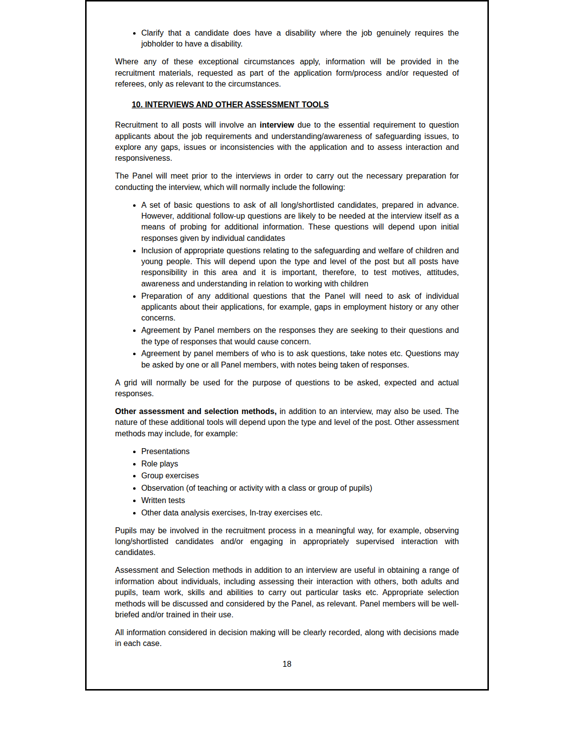Clarify that a candidate does have a disability where the job genuinely requires the jobholder to have a disability.
Where any of these exceptional circumstances apply, information will be provided in the recruitment materials, requested as part of the application form/process and/or requested of referees, only as relevant to the circumstances.
10. INTERVIEWS AND OTHER ASSESSMENT TOOLS
Recruitment to all posts will involve an interview due to the essential requirement to question applicants about the job requirements and understanding/awareness of safeguarding issues, to explore any gaps, issues or inconsistencies with the application and to assess interaction and responsiveness.
The Panel will meet prior to the interviews in order to carry out the necessary preparation for conducting the interview, which will normally include the following:
A set of basic questions to ask of all long/shortlisted candidates, prepared in advance. However, additional follow-up questions are likely to be needed at the interview itself as a means of probing for additional information. These questions will depend upon initial responses given by individual candidates
Inclusion of appropriate questions relating to the safeguarding and welfare of children and young people. This will depend upon the type and level of the post but all posts have responsibility in this area and it is important, therefore, to test motives, attitudes, awareness and understanding in relation to working with children
Preparation of any additional questions that the Panel will need to ask of individual applicants about their applications, for example, gaps in employment history or any other concerns.
Agreement by Panel members on the responses they are seeking to their questions and the type of responses that would cause concern.
Agreement by panel members of who is to ask questions, take notes etc. Questions may be asked by one or all Panel members, with notes being taken of responses.
A grid will normally be used for the purpose of questions to be asked, expected and actual responses.
Other assessment and selection methods, in addition to an interview, may also be used. The nature of these additional tools will depend upon the type and level of the post. Other assessment methods may include, for example:
Presentations
Role plays
Group exercises
Observation (of teaching or activity with a class or group of pupils)
Written tests
Other data analysis exercises, In-tray exercises etc.
Pupils may be involved in the recruitment process in a meaningful way, for example, observing long/shortlisted candidates and/or engaging in appropriately supervised interaction with candidates.
Assessment and Selection methods in addition to an interview are useful in obtaining a range of information about individuals, including assessing their interaction with others, both adults and pupils, team work, skills and abilities to carry out particular tasks etc. Appropriate selection methods will be discussed and considered by the Panel, as relevant. Panel members will be well-briefed and/or trained in their use.
All information considered in decision making will be clearly recorded, along with decisions made in each case.
18